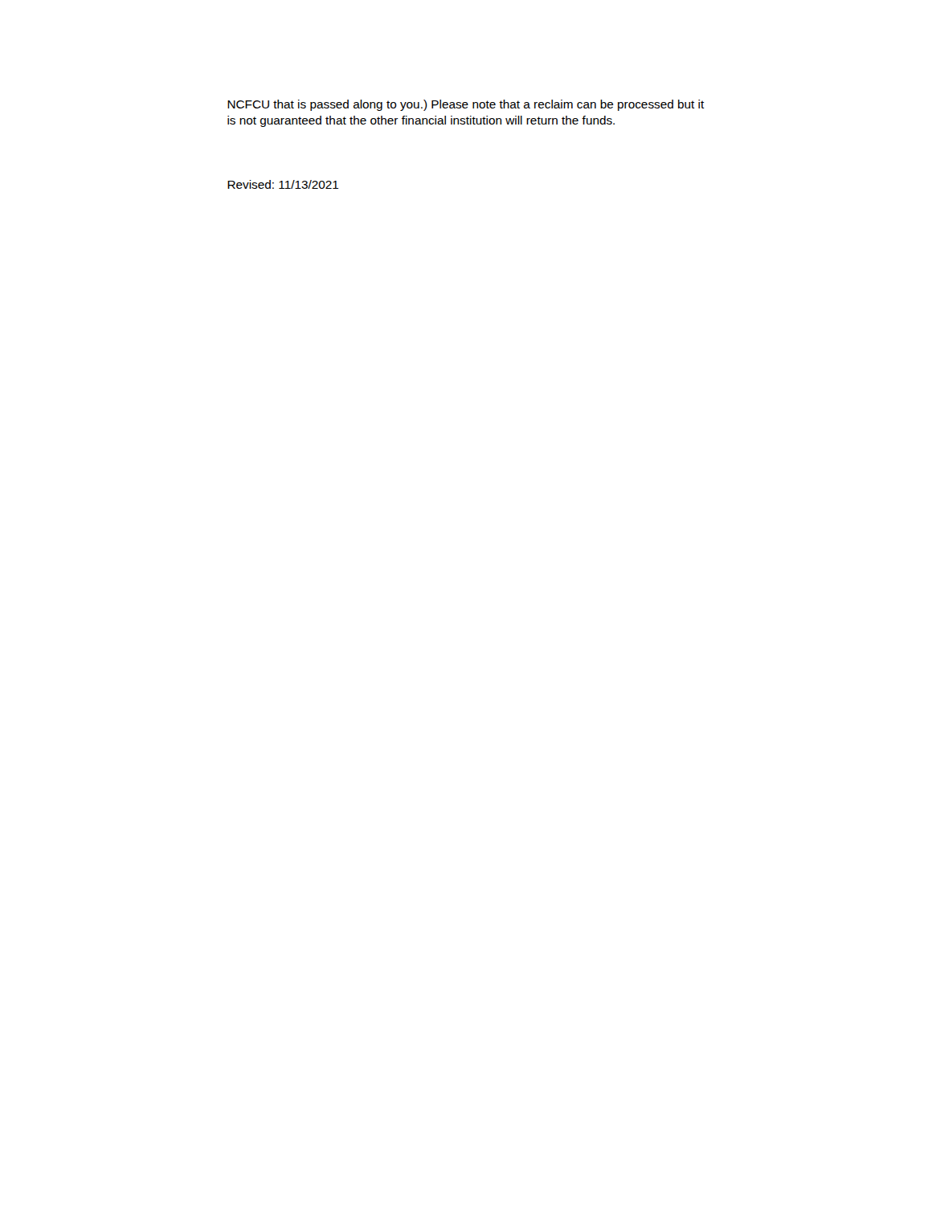NCFCU that is passed along to you.) Please note that a reclaim can be processed but it is not guaranteed that the other financial institution will return the funds.
Revised: 11/13/2021